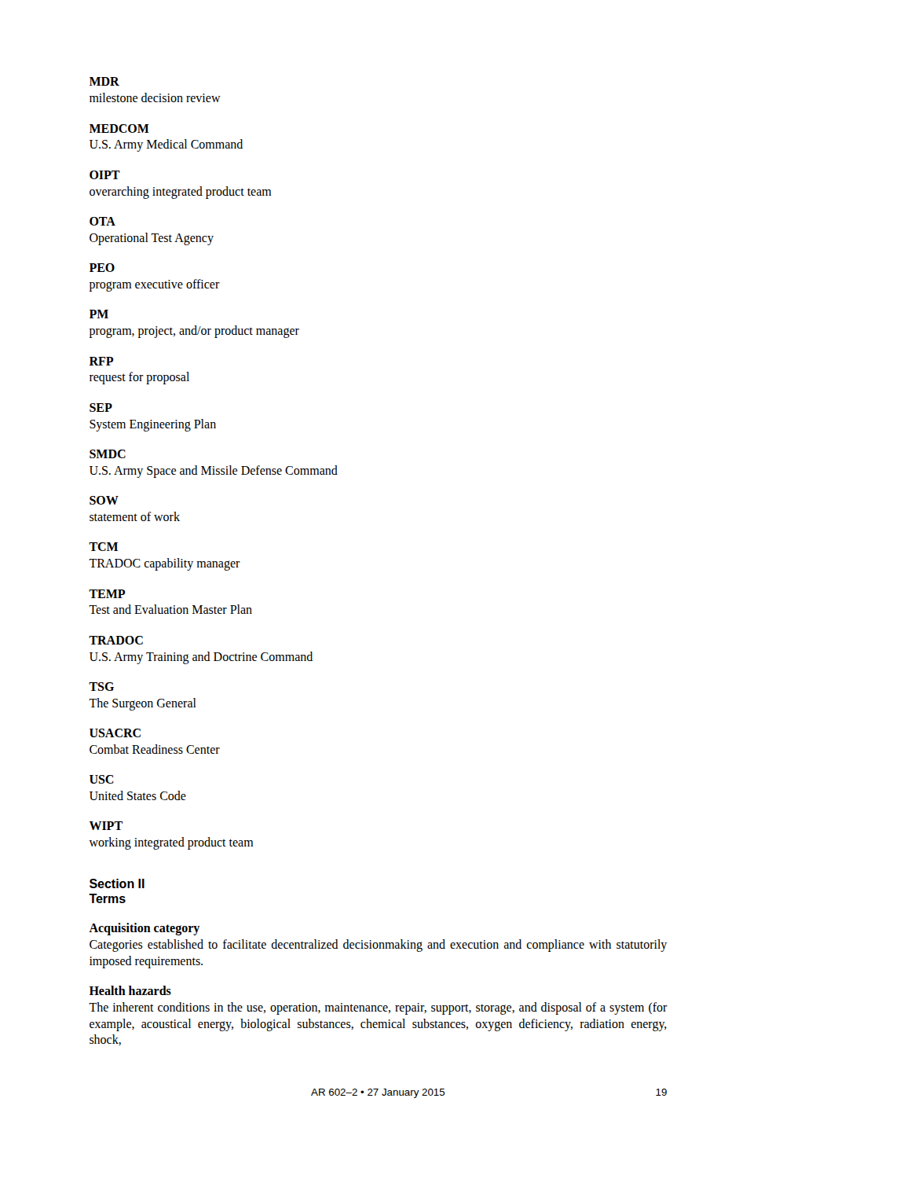MDR
milestone decision review
MEDCOM
U.S. Army Medical Command
OIPT
overarching integrated product team
OTA
Operational Test Agency
PEO
program executive officer
PM
program, project, and/or product manager
RFP
request for proposal
SEP
System Engineering Plan
SMDC
U.S. Army Space and Missile Defense Command
SOW
statement of work
TCM
TRADOC capability manager
TEMP
Test and Evaluation Master Plan
TRADOC
U.S. Army Training and Doctrine Command
TSG
The Surgeon General
USACRC
Combat Readiness Center
USC
United States Code
WIPT
working integrated product team
Section II
Terms
Acquisition category
Categories established to facilitate decentralized decisionmaking and execution and compliance with statutorily imposed requirements.
Health hazards
The inherent conditions in the use, operation, maintenance, repair, support, storage, and disposal of a system (for example, acoustical energy, biological substances, chemical substances, oxygen deficiency, radiation energy, shock,
AR 602–2 • 27 January 2015 19